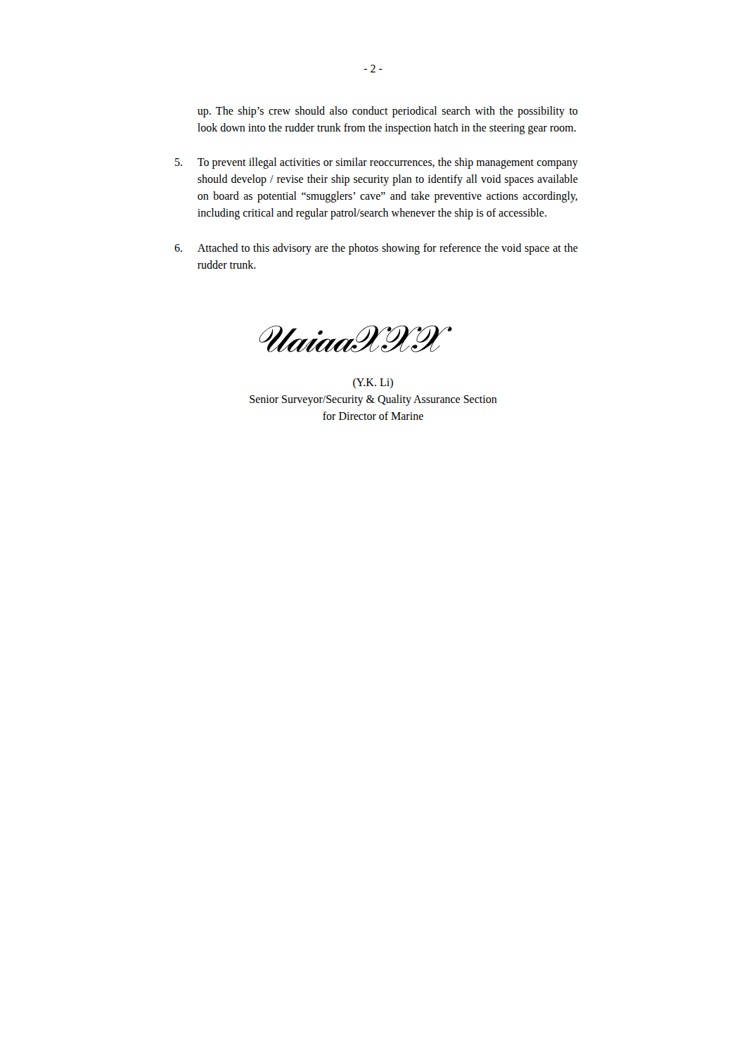- 2 -
up. The ship’s crew should also conduct periodical search with the possibility to look down into the rudder trunk from the inspection hatch in the steering gear room.
5. To prevent illegal activities or similar reoccurrences, the ship management company should develop / revise their ship security plan to identify all void spaces available on board as potential “smugglers’ cave” and take preventive actions accordingly, including critical and regular patrol/search whenever the ship is of accessible.
6. Attached to this advisory are the photos showing for reference the void space at the rudder trunk.
𝒰𝒶𝒾𝒶𝒶𝒳𝒳𝒳
(Y.K. Li)
Senior Surveyor/Security & Quality Assurance Section
for Director of Marine